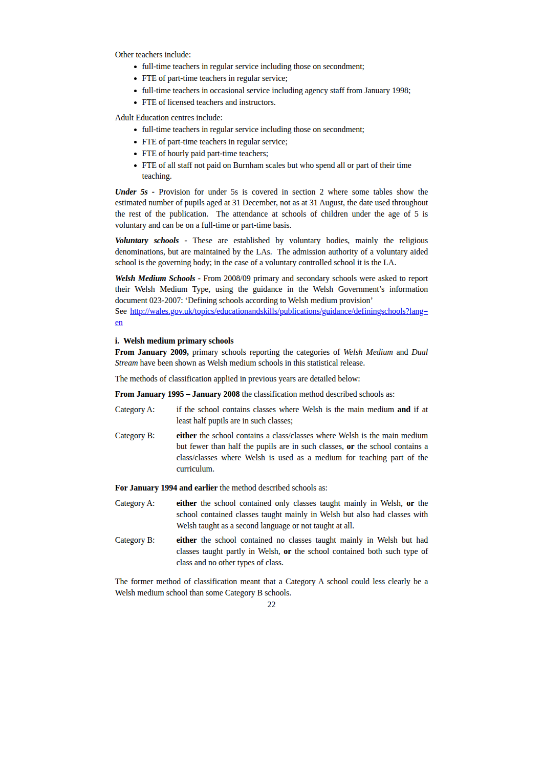Other teachers include:
full-time teachers in regular service including those on secondment;
FTE of part-time teachers in regular service;
full-time teachers in occasional service including agency staff from January 1998;
FTE of licensed teachers and instructors.
Adult Education centres include:
full-time teachers in regular service including those on secondment;
FTE of part-time teachers in regular service;
FTE of hourly paid part-time teachers;
FTE of all staff not paid on Burnham scales but who spend all or part of their time teaching.
Under 5s - Provision for under 5s is covered in section 2 where some tables show the estimated number of pupils aged at 31 December, not as at 31 August, the date used throughout the rest of the publication. The attendance at schools of children under the age of 5 is voluntary and can be on a full-time or part-time basis.
Voluntary schools - These are established by voluntary bodies, mainly the religious denominations, but are maintained by the LAs. The admission authority of a voluntary aided school is the governing body; in the case of a voluntary controlled school it is the LA.
Welsh Medium Schools - From 2008/09 primary and secondary schools were asked to report their Welsh Medium Type, using the guidance in the Welsh Government’s information document 023-2007: ‘Defining schools according to Welsh medium provision’
See http://wales.gov.uk/topics/educationandskills/publications/guidance/definingschools?lang=en
i. Welsh medium primary schools
From January 2009, primary schools reporting the categories of Welsh Medium and Dual Stream have been shown as Welsh medium schools in this statistical release.
The methods of classification applied in previous years are detailed below:
From January 1995 – January 2008 the classification method described schools as:
| Category A: | if the school contains classes where Welsh is the main medium and if at least half pupils are in such classes; |
| Category B: | either the school contains a class/classes where Welsh is the main medium but fewer than half the pupils are in such classes, or the school contains a class/classes where Welsh is used as a medium for teaching part of the curriculum. |
For January 1994 and earlier the method described schools as:
| Category A: | either the school contained only classes taught mainly in Welsh, or the school contained classes taught mainly in Welsh but also had classes with Welsh taught as a second language or not taught at all. |
| Category B: | either the school contained no classes taught mainly in Welsh but had classes taught partly in Welsh, or the school contained both such type of class and no other types of class. |
The former method of classification meant that a Category A school could less clearly be a Welsh medium school than some Category B schools.
22